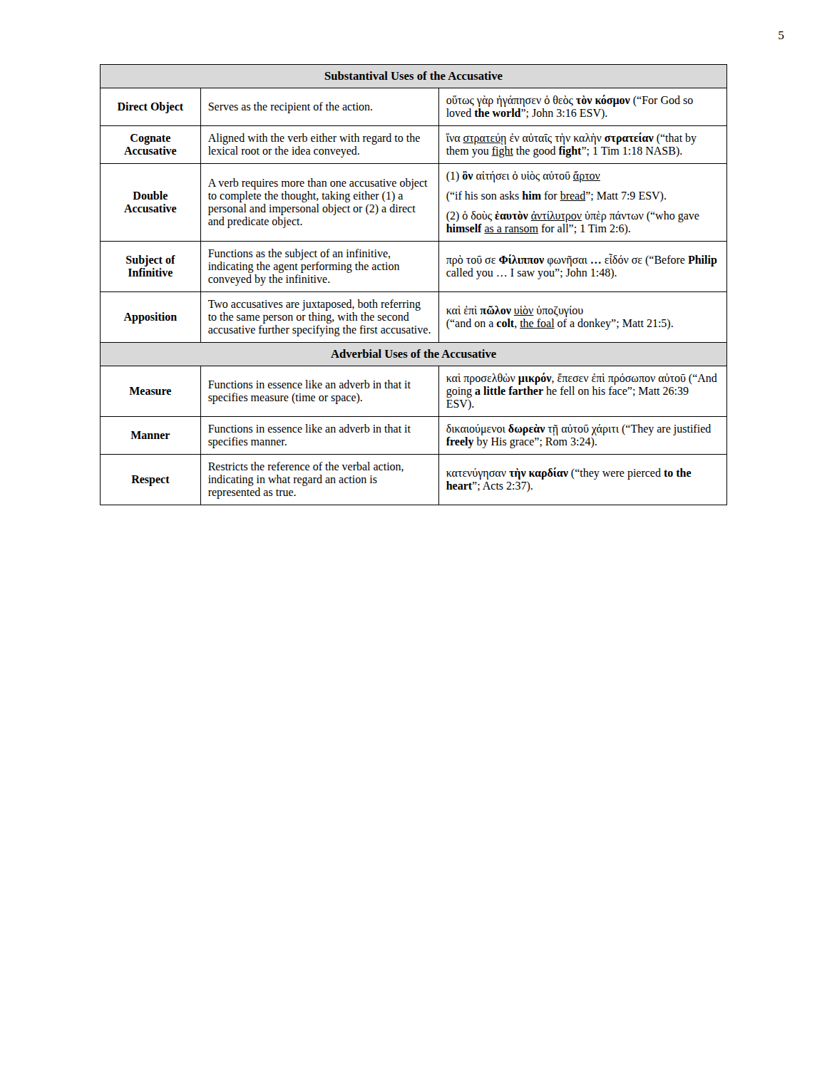5
| Substantival Uses of the Accusative |
| --- |
| Direct Object | Serves as the recipient of the action. | οὕτως γὰρ ἠγάπησεν ὁ θεὸς τὸν κόσμον (“For God so loved the world ”; John 3:16 ESV ). |
| Cognate Accusative | Aligned with the verb either with regard to the lexical root or the idea conveyed. | ἵνα στρατεύῃ ἐν αὐταῖς τὴν καλὴν στρατείαν (“that by them you fight the good fight ”; 1 Tim 1:18 NASB ). |
| Double Accusative | A verb requires more than one accusative object to complete the thought, taking either (1) a personal and impersonal object or (2) a direct and predicate object. | (1) ὃν αἰτήσει ὁ υἱὸς αὐτοῦ ἄρτον (“if his son asks him for bread ”; Matt 7:9 ESV ). (2) ὁ δοὺς ἑαυτὸν ἀντίλυτρον ὑπὲρ πάντων (“who gave himself as a ransom for all”; 1 Tim 2:6). |
| Subject of Infinitive | Functions as the subject of an infinitive, indicating the agent performing the action conveyed by the infinitive. | πρὸ τοῦ σε Φίλιππον φωνῆσαι … εἶδόν σε (“Before Philip called you … I saw you”; John 1:48). |
| Apposition | Two accusatives are juxtaposed, both referring to the same person or thing, with the second accusative further specifying the first accusative. | καὶ ἐπὶ πῶλον υἱὸν ὑποζυγίου (“and on a colt , the foal of a donkey”; Matt 21:5). |
| Adverbial Uses of the Accusative |
| Measure | Functions in essence like an adverb in that it specifies measure (time or space). | καὶ προσελθὼν μικρόν , ἔπεσεν ἐπὶ πρόσωπον αὐτοῦ (“And going a little farther he fell on his face”; Matt 26:39 ESV ). |
| Manner | Functions in essence like an adverb in that it specifies manner. | δικαιούμενοι δωρεὰν τῇ αὐτοῦ χάριτι (“They are justified freely by His grace”; Rom 3:24). |
| Respect | Restricts the reference of the verbal action, indicating in what regard an action is represented as true. | κατενύγησαν τὴν καρδίαν (“they were pierced to the heart ”; Acts 2:37). |